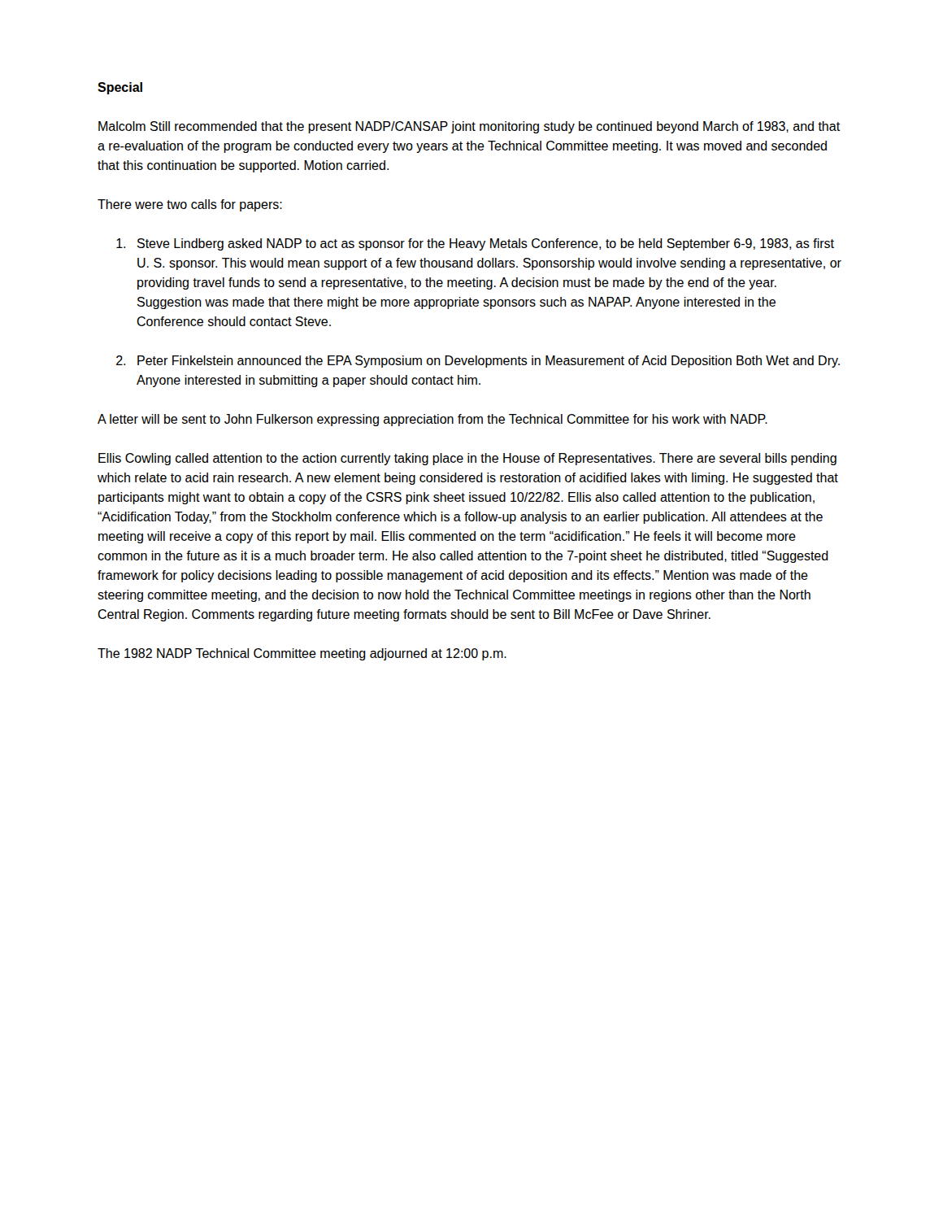Special
Malcolm Still recommended that the present NADP/CANSAP joint monitoring study be continued beyond March of 1983, and that a re-evaluation of the program be conducted every two years at the Technical Committee meeting. It was moved and seconded that this continuation be supported. Motion carried.
There were two calls for papers:
Steve Lindberg asked NADP to act as sponsor for the Heavy Metals Conference, to be held September 6-9, 1983, as first U. S. sponsor. This would mean support of a few thousand dollars. Sponsorship would involve sending a representative, or providing travel funds to send a representative, to the meeting. A decision must be made by the end of the year. Suggestion was made that there might be more appropriate sponsors such as NAPAP. Anyone interested in the Conference should contact Steve.
Peter Finkelstein announced the EPA Symposium on Developments in Measurement of Acid Deposition Both Wet and Dry. Anyone interested in submitting a paper should contact him.
A letter will be sent to John Fulkerson expressing appreciation from the Technical Committee for his work with NADP.
Ellis Cowling called attention to the action currently taking place in the House of Representatives. There are several bills pending which relate to acid rain research. A new element being considered is restoration of acidified lakes with liming. He suggested that participants might want to obtain a copy of the CSRS pink sheet issued 10/22/82. Ellis also called attention to the publication, “Acidification Today,” from the Stockholm conference which is a follow-up analysis to an earlier publication. All attendees at the meeting will receive a copy of this report by mail. Ellis commented on the term “acidification.” He feels it will become more common in the future as it is a much broader term. He also called attention to the 7-point sheet he distributed, titled “Suggested framework for policy decisions leading to possible management of acid deposition and its effects.” Mention was made of the steering committee meeting, and the decision to now hold the Technical Committee meetings in regions other than the North Central Region. Comments regarding future meeting formats should be sent to Bill McFee or Dave Shriner.
The 1982 NADP Technical Committee meeting adjourned at 12:00 p.m.